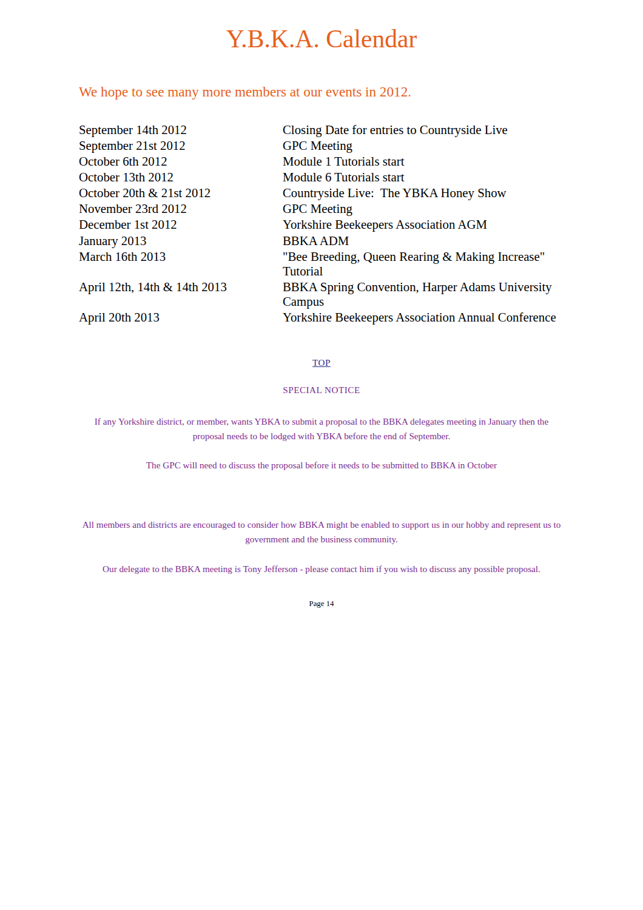Y.B.K.A. Calendar
We hope to see many more members at our events in 2012.
| September 14th 2012 | Closing Date for entries to Countryside Live |
| September 21st 2012 | GPC Meeting |
| October 6th 2012 | Module 1 Tutorials start |
| October 13th 2012 | Module 6 Tutorials start |
| October 20th & 21st 2012 | Countryside Live: The YBKA Honey Show |
| November 23rd 2012 | GPC Meeting |
| December 1st 2012 | Yorkshire Beekeepers Association AGM |
| January 2013 | BBKA ADM |
| March 16th 2013 | "Bee Breeding, Queen Rearing & Making Increase" Tutorial |
| April 12th, 14th & 14th 2013 | BBKA Spring Convention, Harper Adams University Campus |
| April 20th 2013 | Yorkshire Beekeepers Association Annual Conference |
TOP
SPECIAL NOTICE
If any Yorkshire district, or member, wants YBKA to submit a proposal to the BBKA delegates meeting in January then the proposal needs to be lodged with YBKA before the end of September.
The GPC will need to discuss the proposal before it needs to be submitted to BBKA in October
All members and districts are encouraged to consider how BBKA might be enabled to support us in our hobby and represent us to government and the business community.
Our delegate to the BBKA meeting is Tony Jefferson - please contact him if you wish to discuss any possible proposal.
Page 14